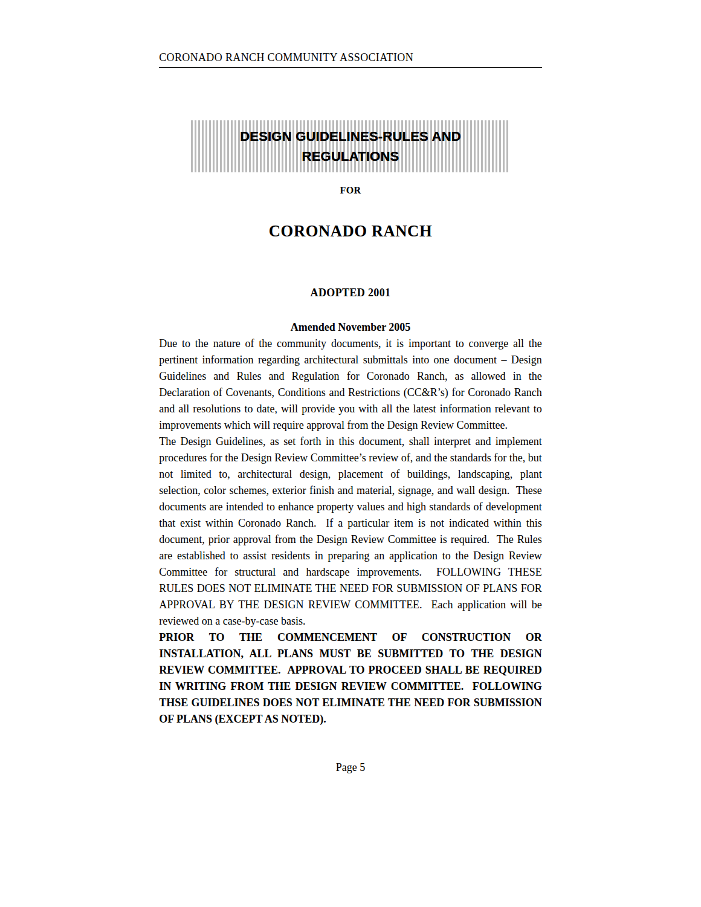CORONADO RANCH COMMUNITY ASSOCIATION
DESIGN GUIDELINES-RULES AND REGULATIONS
FOR
CORONADO RANCH
ADOPTED 2001
Amended November 2005
Due to the nature of the community documents, it is important to converge all the pertinent information regarding architectural submittals into one document – Design Guidelines and Rules and Regulation for Coronado Ranch, as allowed in the Declaration of Covenants, Conditions and Restrictions (CC&R’s) for Coronado Ranch and all resolutions to date, will provide you with all the latest information relevant to improvements which will require approval from the Design Review Committee.
The Design Guidelines, as set forth in this document, shall interpret and implement procedures for the Design Review Committee’s review of, and the standards for the, but not limited to, architectural design, placement of buildings, landscaping, plant selection, color schemes, exterior finish and material, signage, and wall design. These documents are intended to enhance property values and high standards of development that exist within Coronado Ranch. If a particular item is not indicated within this document, prior approval from the Design Review Committee is required. The Rules are established to assist residents in preparing an application to the Design Review Committee for structural and hardscape improvements. FOLLOWING THESE RULES DOES NOT ELIMINATE THE NEED FOR SUBMISSION OF PLANS FOR APPROVAL BY THE DESIGN REVIEW COMMITTEE. Each application will be reviewed on a case-by-case basis.
PRIOR TO THE COMMENCEMENT OF CONSTRUCTION OR INSTALLATION, ALL PLANS MUST BE SUBMITTED TO THE DESIGN REVIEW COMMITTEE. APPROVAL TO PROCEED SHALL BE REQUIRED IN WRITING FROM THE DESIGN REVIEW COMMITTEE. FOLLOWING THSE GUIDELINES DOES NOT ELIMINATE THE NEED FOR SUBMISSION OF PLANS (EXCEPT AS NOTED).
Page 5